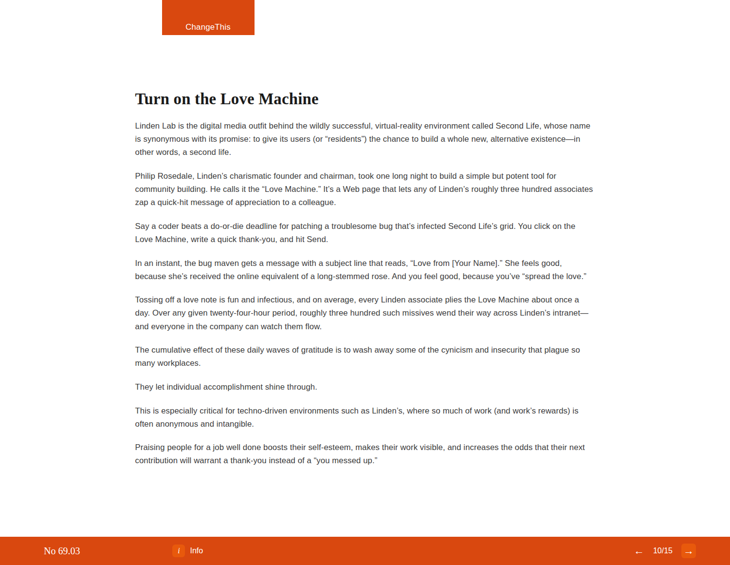ChangeThis
Turn on the Love Machine
Linden Lab is the digital media outfit behind the wildly successful, virtual-reality environment called Second Life, whose name is synonymous with its promise: to give its users (or “residents”) the chance to build a whole new, alternative existence—in other words, a second life.
Philip Rosedale, Linden’s charismatic founder and chairman, took one long night to build a simple but potent tool for community building. He calls it the “Love Machine.” It’s a Web page that lets any of Linden’s roughly three hundred associates zap a quick-hit message of appreciation to a colleague.
Say a coder beats a do-or-die deadline for patching a troublesome bug that’s infected Second Life’s grid. You click on the Love Machine, write a quick thank-you, and hit Send.
In an instant, the bug maven gets a message with a subject line that reads, “Love from [Your Name].” She feels good, because she’s received the online equivalent of a long-stemmed rose. And you feel good, because you’ve “spread the love.”
Tossing off a love note is fun and infectious, and on average, every Linden associate plies the Love Machine about once a day. Over any given twenty-four-hour period, roughly three hundred such missives wend their way across Linden’s intranet—and everyone in the company can watch them flow.
The cumulative effect of these daily waves of gratitude is to wash away some of the cynicism and insecurity that plague so many workplaces.
They let individual accomplishment shine through.
This is especially critical for techno-driven environments such as Linden’s, where so much of work (and work’s rewards) is often anonymous and intangible.
Praising people for a job well done boosts their self-esteem, makes their work visible, and increases the odds that their next contribution will warrant a thank-you instead of a “you messed up.”
No 69.03
i Info
← 10/15 →